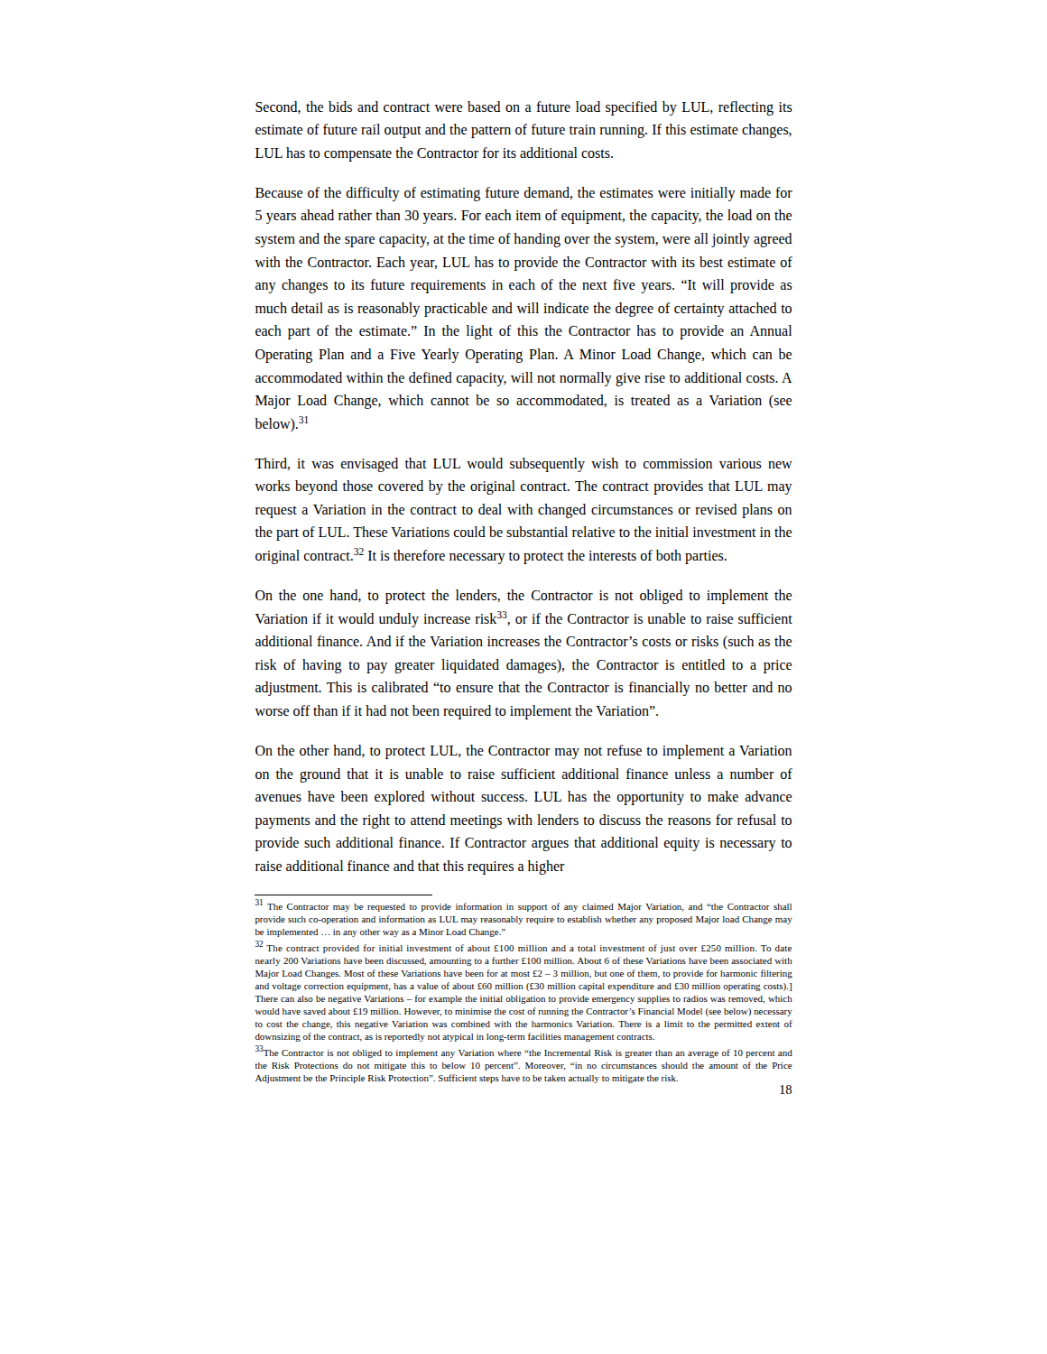Second, the bids and contract were based on a future load specified by LUL, reflecting its estimate of future rail output and the pattern of future train running. If this estimate changes, LUL has to compensate the Contractor for its additional costs.
Because of the difficulty of estimating future demand, the estimates were initially made for 5 years ahead rather than 30 years. For each item of equipment, the capacity, the load on the system and the spare capacity, at the time of handing over the system, were all jointly agreed with the Contractor. Each year, LUL has to provide the Contractor with its best estimate of any changes to its future requirements in each of the next five years. “It will provide as much detail as is reasonably practicable and will indicate the degree of certainty attached to each part of the estimate.” In the light of this the Contractor has to provide an Annual Operating Plan and a Five Yearly Operating Plan. A Minor Load Change, which can be accommodated within the defined capacity, will not normally give rise to additional costs. A Major Load Change, which cannot be so accommodated, is treated as a Variation (see below).31
Third, it was envisaged that LUL would subsequently wish to commission various new works beyond those covered by the original contract. The contract provides that LUL may request a Variation in the contract to deal with changed circumstances or revised plans on the part of LUL. These Variations could be substantial relative to the initial investment in the original contract.32 It is therefore necessary to protect the interests of both parties.
On the one hand, to protect the lenders, the Contractor is not obliged to implement the Variation if it would unduly increase risk33, or if the Contractor is unable to raise sufficient additional finance. And if the Variation increases the Contractor’s costs or risks (such as the risk of having to pay greater liquidated damages), the Contractor is entitled to a price adjustment. This is calibrated “to ensure that the Contractor is financially no better and no worse off than if it had not been required to implement the Variation”.
On the other hand, to protect LUL, the Contractor may not refuse to implement a Variation on the ground that it is unable to raise sufficient additional finance unless a number of avenues have been explored without success. LUL has the opportunity to make advance payments and the right to attend meetings with lenders to discuss the reasons for refusal to provide such additional finance. If Contractor argues that additional equity is necessary to raise additional finance and that this requires a higher
31 The Contractor may be requested to provide information in support of any claimed Major Variation, and “the Contractor shall provide such co-operation and information as LUL may reasonably require to establish whether any proposed Major load Change may be implemented … in any other way as a Minor Load Change.”
32 The contract provided for initial investment of about £100 million and a total investment of just over £250 million. To date nearly 200 Variations have been discussed, amounting to a further £100 million. About 6 of these Variations have been associated with Major Load Changes. Most of these Variations have been for at most £2 – 3 million, but one of them, to provide for harmonic filtering and voltage correction equipment, has a value of about £60 million (£30 million capital expenditure and £30 million operating costs).] There can also be negative Variations – for example the initial obligation to provide emergency supplies to radios was removed, which would have saved about £19 million. However, to minimise the cost of running the Contractor’s Financial Model (see below) necessary to cost the change, this negative Variation was combined with the harmonics Variation. There is a limit to the permitted extent of downsizing of the contract, as is reportedly not atypical in long-term facilities management contracts.
33The Contractor is not obliged to implement any Variation where “the Incremental Risk is greater than an average of 10 percent and the Risk Protections do not mitigate this to below 10 percent”. Moreover, “in no circumstances should the amount of the Price Adjustment be the Principle Risk Protection”. Sufficient steps have to be taken actually to mitigate the risk.
18